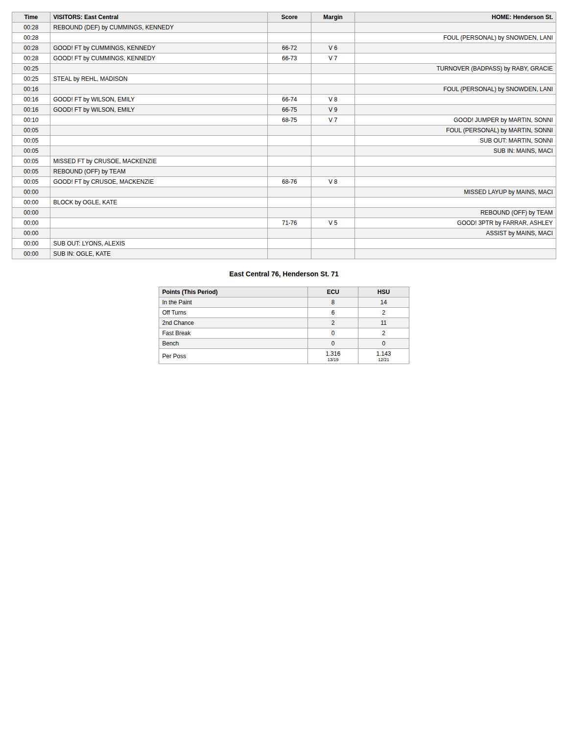| Time | VISITORS: East Central | Score | Margin | HOME: Henderson St. |
| --- | --- | --- | --- | --- |
| 00:28 | REBOUND (DEF) by CUMMINGS, KENNEDY | | | |
| 00:28 | | | | FOUL (PERSONAL) by SNOWDEN, LANI |
| 00:28 | GOOD! FT by CUMMINGS, KENNEDY | 66-72 | V 6 | |
| 00:28 | GOOD! FT by CUMMINGS, KENNEDY | 66-73 | V 7 | |
| 00:25 | | | | TURNOVER (BADPASS) by RABY, GRACIE |
| 00:25 | STEAL by REHL, MADISON | | | |
| 00:16 | | | | FOUL (PERSONAL) by SNOWDEN, LANI |
| 00:16 | GOOD! FT by WILSON, EMILY | 66-74 | V 8 | |
| 00:16 | GOOD! FT by WILSON, EMILY | 66-75 | V 9 | |
| 00:10 | | 68-75 | V 7 | GOOD! JUMPER by MARTIN, SONNI |
| 00:05 | | | | FOUL (PERSONAL) by MARTIN, SONNI |
| 00:05 | | | | SUB OUT: MARTIN, SONNI |
| 00:05 | | | | SUB IN: MAINS, MACI |
| 00:05 | MISSED FT by CRUSOE, MACKENZIE | | | |
| 00:05 | REBOUND (OFF) by TEAM | | | |
| 00:05 | GOOD! FT by CRUSOE, MACKENZIE | 68-76 | V 8 | |
| 00:00 | | | | MISSED LAYUP by MAINS, MACI |
| 00:00 | BLOCK by OGLE, KATE | | | |
| 00:00 | | | | REBOUND (OFF) by TEAM |
| 00:00 | | 71-76 | V 5 | GOOD! 3PTR by FARRAR, ASHLEY |
| 00:00 | | | | ASSIST by MAINS, MACI |
| 00:00 | SUB OUT: LYONS, ALEXIS | | | |
| 00:00 | SUB IN: OGLE, KATE | | | |
East Central 76, Henderson St. 71
| Points (This Period) | ECU | HSU |
| --- | --- | --- |
| In the Paint | 8 | 14 |
| Off Turns | 6 | 2 |
| 2nd Chance | 2 | 11 |
| Fast Break | 0 | 2 |
| Bench | 0 | 0 |
| Per Poss | 1.316 13/19 | 1.143 12/21 |